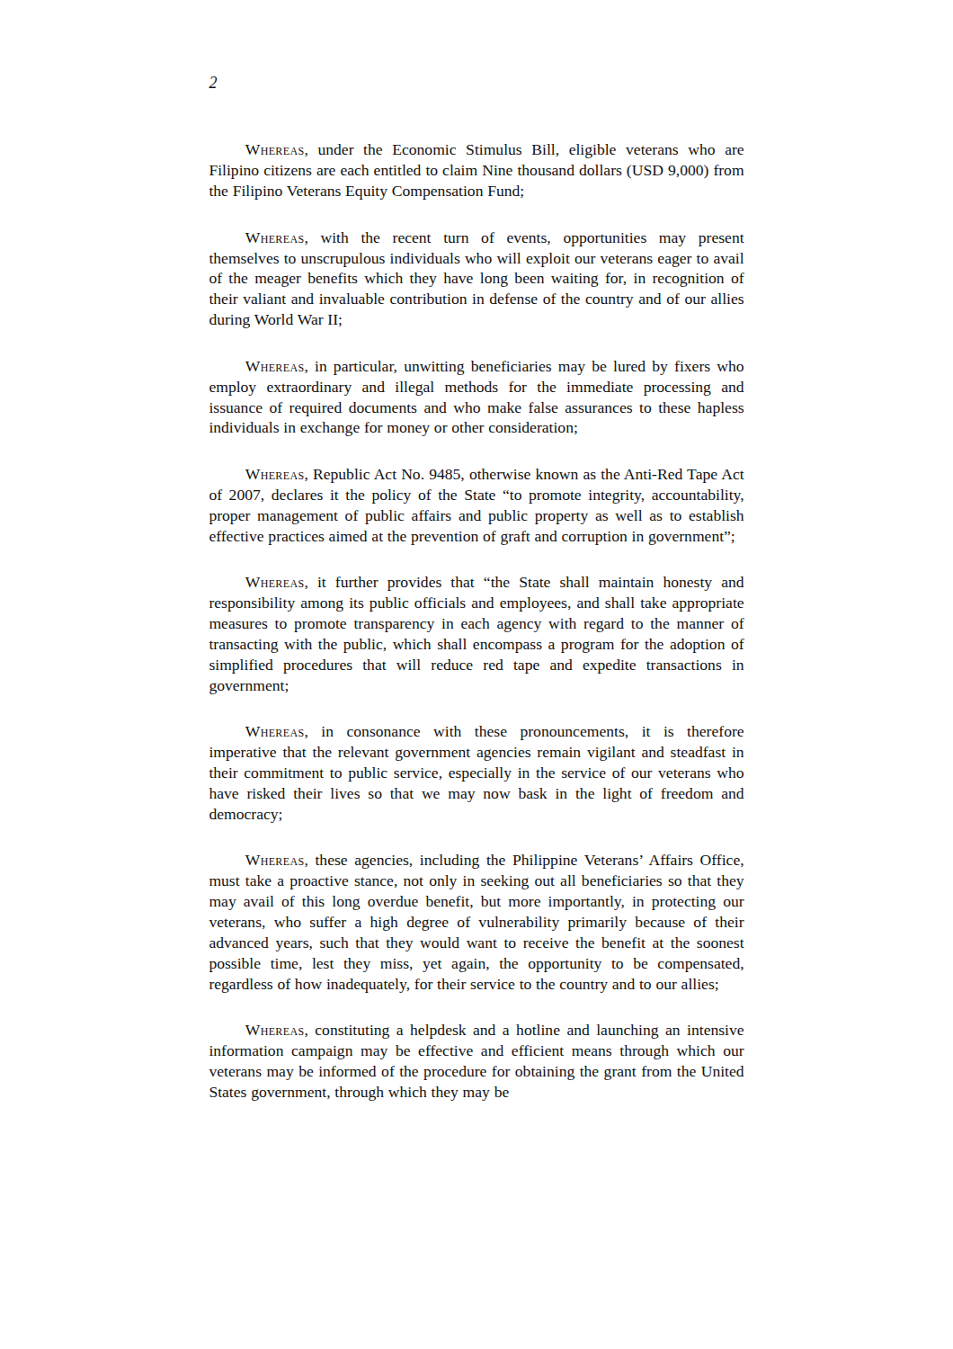2
Whereas, under the Economic Stimulus Bill, eligible veterans who are Filipino citizens are each entitled to claim Nine thousand dollars (USD 9,000) from the Filipino Veterans Equity Compensation Fund;
Whereas, with the recent turn of events, opportunities may present themselves to unscrupulous individuals who will exploit our veterans eager to avail of the meager benefits which they have long been waiting for, in recognition of their valiant and invaluable contribution in defense of the country and of our allies during World War II;
Whereas, in particular, unwitting beneficiaries may be lured by fixers who employ extraordinary and illegal methods for the immediate processing and issuance of required documents and who make false assurances to these hapless individuals in exchange for money or other consideration;
Whereas, Republic Act No. 9485, otherwise known as the Anti-Red Tape Act of 2007, declares it the policy of the State “to promote integrity, accountability, proper management of public affairs and public property as well as to establish effective practices aimed at the prevention of graft and corruption in government”;
Whereas, it further provides that “the State shall maintain honesty and responsibility among its public officials and employees, and shall take appropriate measures to promote transparency in each agency with regard to the manner of transacting with the public, which shall encompass a program for the adoption of simplified procedures that will reduce red tape and expedite transactions in government;
Whereas, in consonance with these pronouncements, it is therefore imperative that the relevant government agencies remain vigilant and steadfast in their commitment to public service, especially in the service of our veterans who have risked their lives so that we may now bask in the light of freedom and democracy;
Whereas, these agencies, including the Philippine Veterans’ Affairs Office, must take a proactive stance, not only in seeking out all beneficiaries so that they may avail of this long overdue benefit, but more importantly, in protecting our veterans, who suffer a high degree of vulnerability primarily because of their advanced years, such that they would want to receive the benefit at the soonest possible time, lest they miss, yet again, the opportunity to be compensated, regardless of how inadequately, for their service to the country and to our allies;
Whereas, constituting a helpdesk and a hotline and launching an intensive information campaign may be effective and efficient means through which our veterans may be informed of the procedure for obtaining the grant from the United States government, through which they may be